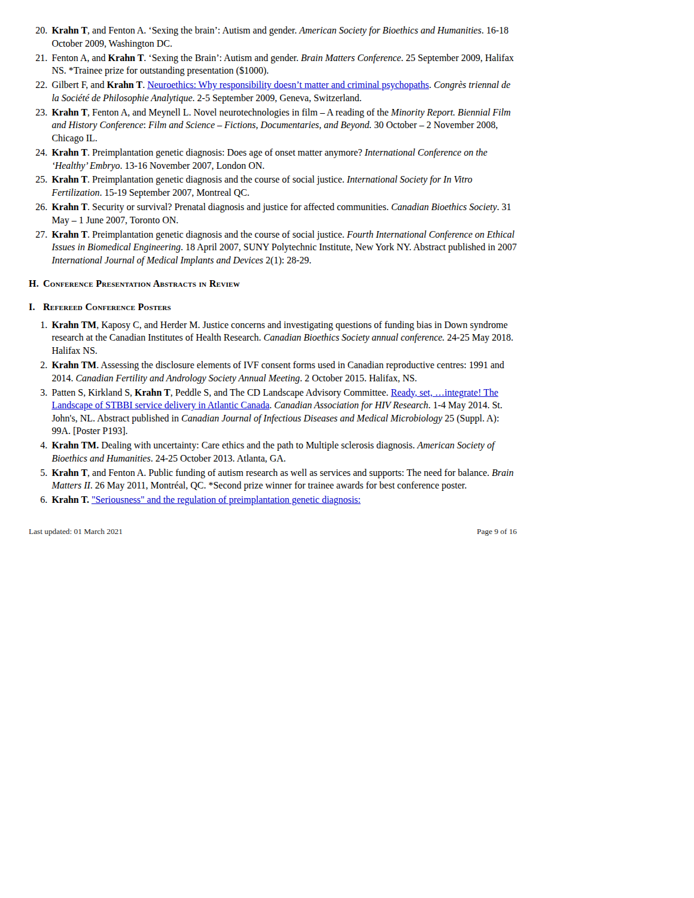Krahn T, and Fenton A. ‘Sexing the brain’: Autism and gender. American Society for Bioethics and Humanities. 16-18 October 2009, Washington DC.
Fenton A, and Krahn T. ‘Sexing the Brain’: Autism and gender. Brain Matters Conference. 25 September 2009, Halifax NS. *Trainee prize for outstanding presentation ($1000).
Gilbert F, and Krahn T. Neuroethics: Why responsibility doesn’t matter and criminal psychopaths. Congrès triennal de la Société de Philosophie Analytique. 2-5 September 2009, Geneva, Switzerland.
Krahn T, Fenton A, and Meynell L. Novel neurotechnologies in film – A reading of the Minority Report. Biennial Film and History Conference: Film and Science – Fictions, Documentaries, and Beyond. 30 October – 2 November 2008, Chicago IL.
Krahn T. Preimplantation genetic diagnosis: Does age of onset matter anymore? International Conference on the ‘Healthy’ Embryo. 13-16 November 2007, London ON.
Krahn T. Preimplantation genetic diagnosis and the course of social justice. International Society for In Vitro Fertilization. 15-19 September 2007, Montreal QC.
Krahn T. Security or survival? Prenatal diagnosis and justice for affected communities. Canadian Bioethics Society. 31 May – 1 June 2007, Toronto ON.
Krahn T. Preimplantation genetic diagnosis and the course of social justice. Fourth International Conference on Ethical Issues in Biomedical Engineering. 18 April 2007, SUNY Polytechnic Institute, New York NY. Abstract published in 2007 International Journal of Medical Implants and Devices 2(1): 28-29.
H. Conference Presentation Abstracts in Review
I. Refereed Conference Posters
Krahn TM, Kaposy C, and Herder M. Justice concerns and investigating questions of funding bias in Down syndrome research at the Canadian Institutes of Health Research. Canadian Bioethics Society annual conference. 24-25 May 2018. Halifax NS.
Krahn TM. Assessing the disclosure elements of IVF consent forms used in Canadian reproductive centres: 1991 and 2014. Canadian Fertility and Andrology Society Annual Meeting. 2 October 2015. Halifax, NS.
Patten S, Kirkland S, Krahn T, Peddle S, and The CD Landscape Advisory Committee. Ready, set, …integrate! The Landscape of STBBI service delivery in Atlantic Canada. Canadian Association for HIV Research. 1-4 May 2014. St. John's, NL. Abstract published in Canadian Journal of Infectious Diseases and Medical Microbiology 25 (Suppl. A): 99A. [Poster P193].
Krahn TM. Dealing with uncertainty: Care ethics and the path to Multiple sclerosis diagnosis. American Society of Bioethics and Humanities. 24-25 October 2013. Atlanta, GA.
Krahn T, and Fenton A. Public funding of autism research as well as services and supports: The need for balance. Brain Matters II. 26 May 2011, Montréal, QC. *Second prize winner for trainee awards for best conference poster.
Krahn T. "Seriousness" and the regulation of preimplantation genetic diagnosis:
Last updated: 01 March 2021 Page 9 of 16